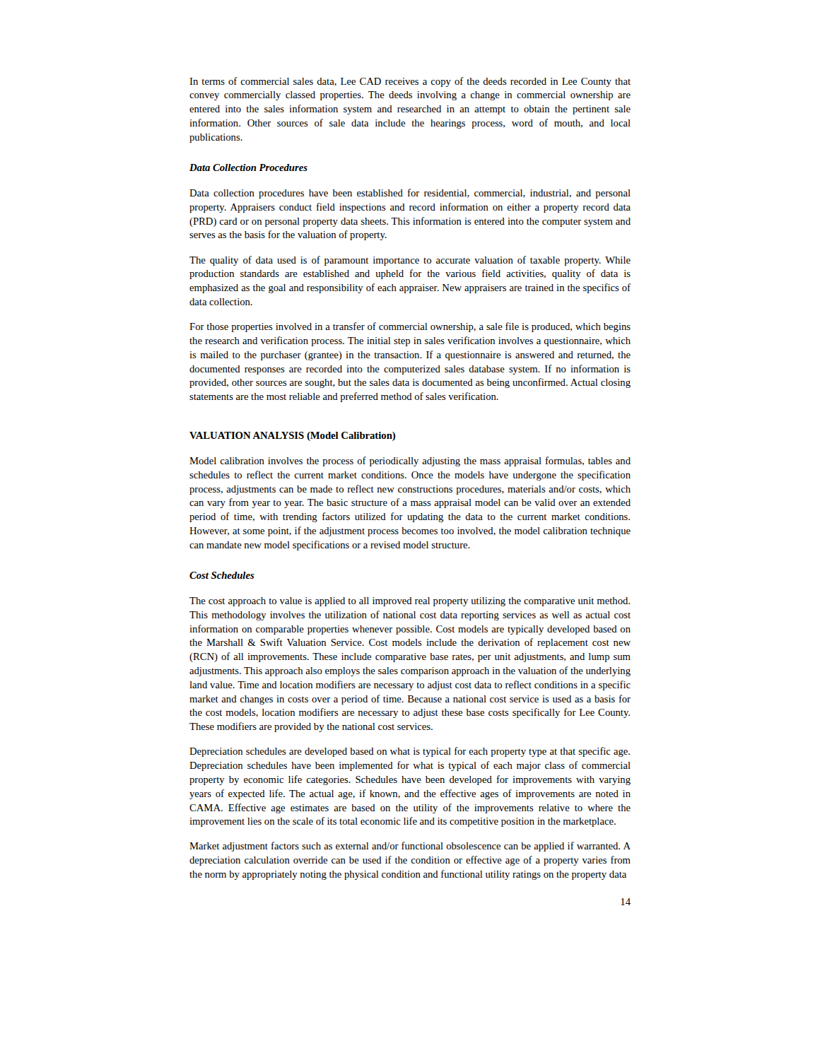In terms of commercial sales data, Lee CAD receives a copy of the deeds recorded in Lee County that convey commercially classed properties. The deeds involving a change in commercial ownership are entered into the sales information system and researched in an attempt to obtain the pertinent sale information. Other sources of sale data include the hearings process, word of mouth, and local publications.
Data Collection Procedures
Data collection procedures have been established for residential, commercial, industrial, and personal property. Appraisers conduct field inspections and record information on either a property record data (PRD) card or on personal property data sheets. This information is entered into the computer system and serves as the basis for the valuation of property.
The quality of data used is of paramount importance to accurate valuation of taxable property. While production standards are established and upheld for the various field activities, quality of data is emphasized as the goal and responsibility of each appraiser. New appraisers are trained in the specifics of data collection.
For those properties involved in a transfer of commercial ownership, a sale file is produced, which begins the research and verification process. The initial step in sales verification involves a questionnaire, which is mailed to the purchaser (grantee) in the transaction. If a questionnaire is answered and returned, the documented responses are recorded into the computerized sales database system. If no information is provided, other sources are sought, but the sales data is documented as being unconfirmed. Actual closing statements are the most reliable and preferred method of sales verification.
VALUATION ANALYSIS (Model Calibration)
Model calibration involves the process of periodically adjusting the mass appraisal formulas, tables and schedules to reflect the current market conditions. Once the models have undergone the specification process, adjustments can be made to reflect new constructions procedures, materials and/or costs, which can vary from year to year. The basic structure of a mass appraisal model can be valid over an extended period of time, with trending factors utilized for updating the data to the current market conditions. However, at some point, if the adjustment process becomes too involved, the model calibration technique can mandate new model specifications or a revised model structure.
Cost Schedules
The cost approach to value is applied to all improved real property utilizing the comparative unit method. This methodology involves the utilization of national cost data reporting services as well as actual cost information on comparable properties whenever possible. Cost models are typically developed based on the Marshall & Swift Valuation Service. Cost models include the derivation of replacement cost new (RCN) of all improvements. These include comparative base rates, per unit adjustments, and lump sum adjustments. This approach also employs the sales comparison approach in the valuation of the underlying land value. Time and location modifiers are necessary to adjust cost data to reflect conditions in a specific market and changes in costs over a period of time. Because a national cost service is used as a basis for the cost models, location modifiers are necessary to adjust these base costs specifically for Lee County. These modifiers are provided by the national cost services.
Depreciation schedules are developed based on what is typical for each property type at that specific age. Depreciation schedules have been implemented for what is typical of each major class of commercial property by economic life categories. Schedules have been developed for improvements with varying years of expected life. The actual age, if known, and the effective ages of improvements are noted in CAMA. Effective age estimates are based on the utility of the improvements relative to where the improvement lies on the scale of its total economic life and its competitive position in the marketplace.
Market adjustment factors such as external and/or functional obsolescence can be applied if warranted. A depreciation calculation override can be used if the condition or effective age of a property varies from the norm by appropriately noting the physical condition and functional utility ratings on the property data
14